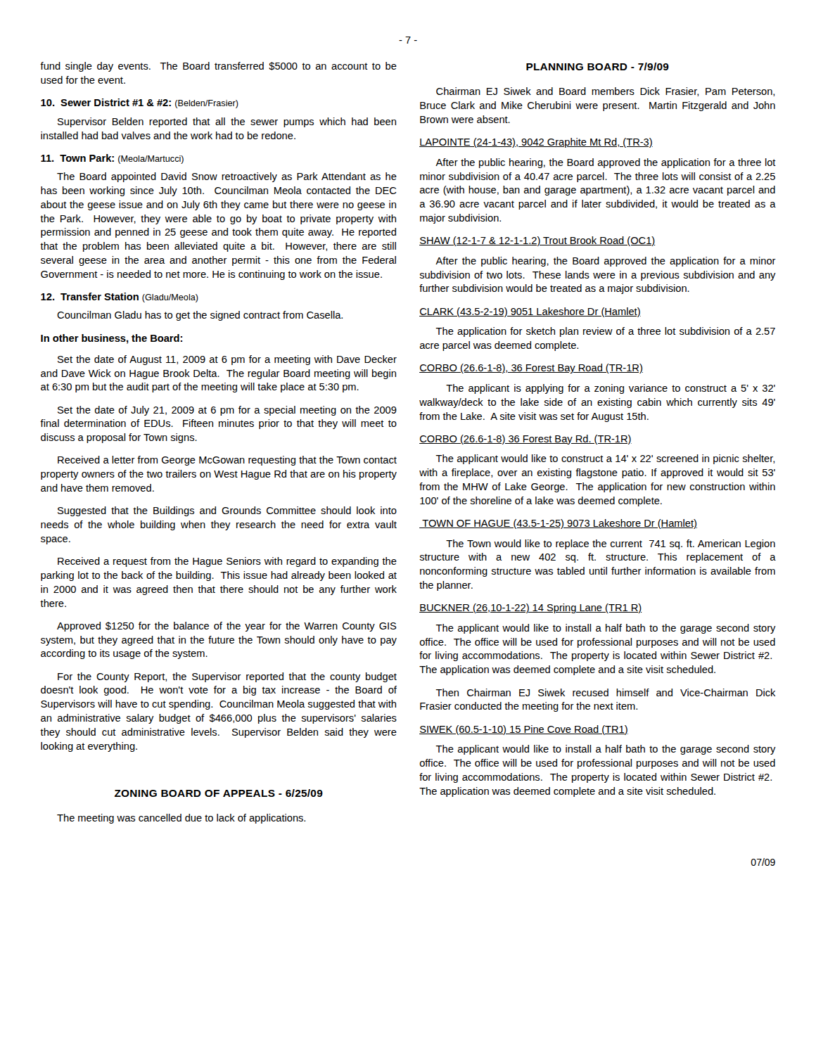- 7 -
fund single day events. The Board transferred $5000 to an account to be used for the event.
10. Sewer District #1 & #2: (Belden/Frasier)
Supervisor Belden reported that all the sewer pumps which had been installed had bad valves and the work had to be redone.
11. Town Park: (Meola/Martucci)
The Board appointed David Snow retroactively as Park Attendant as he has been working since July 10th. Councilman Meola contacted the DEC about the geese issue and on July 6th they came but there were no geese in the Park. However, they were able to go by boat to private property with permission and penned in 25 geese and took them quite away. He reported that the problem has been alleviated quite a bit. However, there are still several geese in the area and another permit - this one from the Federal Government - is needed to net more. He is continuing to work on the issue.
12. Transfer Station (Gladu/Meola)
Councilman Gladu has to get the signed contract from Casella.
In other business, the Board:
Set the date of August 11, 2009 at 6 pm for a meeting with Dave Decker and Dave Wick on Hague Brook Delta. The regular Board meeting will begin at 6:30 pm but the audit part of the meeting will take place at 5:30 pm.
Set the date of July 21, 2009 at 6 pm for a special meeting on the 2009 final determination of EDUs. Fifteen minutes prior to that they will meet to discuss a proposal for Town signs.
Received a letter from George McGowan requesting that the Town contact property owners of the two trailers on West Hague Rd that are on his property and have them removed.
Suggested that the Buildings and Grounds Committee should look into needs of the whole building when they research the need for extra vault space.
Received a request from the Hague Seniors with regard to expanding the parking lot to the back of the building. This issue had already been looked at in 2000 and it was agreed then that there should not be any further work there.
Approved $1250 for the balance of the year for the Warren County GIS system, but they agreed that in the future the Town should only have to pay according to its usage of the system.
For the County Report, the Supervisor reported that the county budget doesn't look good. He won't vote for a big tax increase - the Board of Supervisors will have to cut spending. Councilman Meola suggested that with an administrative salary budget of $466,000 plus the supervisors' salaries they should cut administrative levels. Supervisor Belden said they were looking at everything.
ZONING BOARD OF APPEALS - 6/25/09
The meeting was cancelled due to lack of applications.
PLANNING BOARD - 7/9/09
Chairman EJ Siwek and Board members Dick Frasier, Pam Peterson, Bruce Clark and Mike Cherubini were present. Martin Fitzgerald and John Brown were absent.
LAPOINTE (24-1-43), 9042 Graphite Mt Rd, (TR-3)
After the public hearing, the Board approved the application for a three lot minor subdivision of a 40.47 acre parcel. The three lots will consist of a 2.25 acre (with house, ban and garage apartment), a 1.32 acre vacant parcel and a 36.90 acre vacant parcel and if later subdivided, it would be treated as a major subdivision.
SHAW (12-1-7 & 12-1-1.2) Trout Brook Road (OC1)
After the public hearing, the Board approved the application for a minor subdivision of two lots. These lands were in a previous subdivision and any further subdivision would be treated as a major subdivision.
CLARK (43.5-2-19) 9051 Lakeshore Dr (Hamlet)
The application for sketch plan review of a three lot subdivision of a 2.57 acre parcel was deemed complete.
CORBO (26.6-1-8), 36 Forest Bay Road (TR-1R)
The applicant is applying for a zoning variance to construct a 5' x 32' walkway/deck to the lake side of an existing cabin which currently sits 49' from the Lake. A site visit was set for August 15th.
CORBO (26.6-1-8) 36 Forest Bay Rd. (TR-1R)
The applicant would like to construct a 14' x 22' screened in picnic shelter, with a fireplace, over an existing flagstone patio. If approved it would sit 53' from the MHW of Lake George. The application for new construction within 100' of the shoreline of a lake was deemed complete.
TOWN OF HAGUE (43.5-1-25) 9073 Lakeshore Dr (Hamlet)
The Town would like to replace the current 741 sq. ft. American Legion structure with a new 402 sq. ft. structure. This replacement of a nonconforming structure was tabled until further information is available from the planner.
BUCKNER (26,10-1-22) 14 Spring Lane (TR1 R)
The applicant would like to install a half bath to the garage second story office. The office will be used for professional purposes and will not be used for living accommodations. The property is located within Sewer District #2. The application was deemed complete and a site visit scheduled.
Then Chairman EJ Siwek recused himself and Vice-Chairman Dick Frasier conducted the meeting for the next item.
SIWEK (60.5-1-10) 15 Pine Cove Road (TR1)
The applicant would like to install a half bath to the garage second story office. The office will be used for professional purposes and will not be used for living accommodations. The property is located within Sewer District #2. The application was deemed complete and a site visit scheduled.
07/09